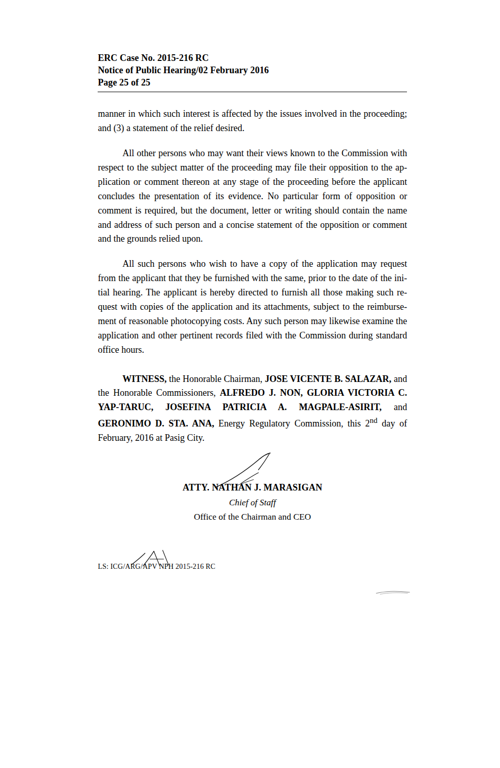ERC Case No. 2015-216 RC
Notice of Public Hearing/02 February 2016
Page 25 of 25
manner in which such interest is affected by the issues involved in the proceeding; and (3) a statement of the relief desired.
All other persons who may want their views known to the Commission with respect to the subject matter of the proceeding may file their opposition to the application or comment thereon at any stage of the proceeding before the applicant concludes the presentation of its evidence. No particular form of opposition or comment is required, but the document, letter or writing should contain the name and address of such person and a concise statement of the opposition or comment and the grounds relied upon.
All such persons who wish to have a copy of the application may request from the applicant that they be furnished with the same, prior to the date of the initial hearing. The applicant is hereby directed to furnish all those making such request with copies of the application and its attachments, subject to the reimbursement of reasonable photocopying costs. Any such person may likewise examine the application and other pertinent records filed with the Commission during standard office hours.
WITNESS, the Honorable Chairman, JOSE VICENTE B. SALAZAR, and the Honorable Commissioners, ALFREDO J. NON, GLORIA VICTORIA C. YAP-TARUC, JOSEFINA PATRICIA A. MAGPALE-ASIRIT, and GERONIMO D. STA. ANA, Energy Regulatory Commission, this 2nd day of February, 2016 at Pasig City.
ATTY. NATHAN J. MARASIGAN
Chief of Staff
Office of the Chairman and CEO
LS: ICG/ARG/APV NPH 2015-216 RC